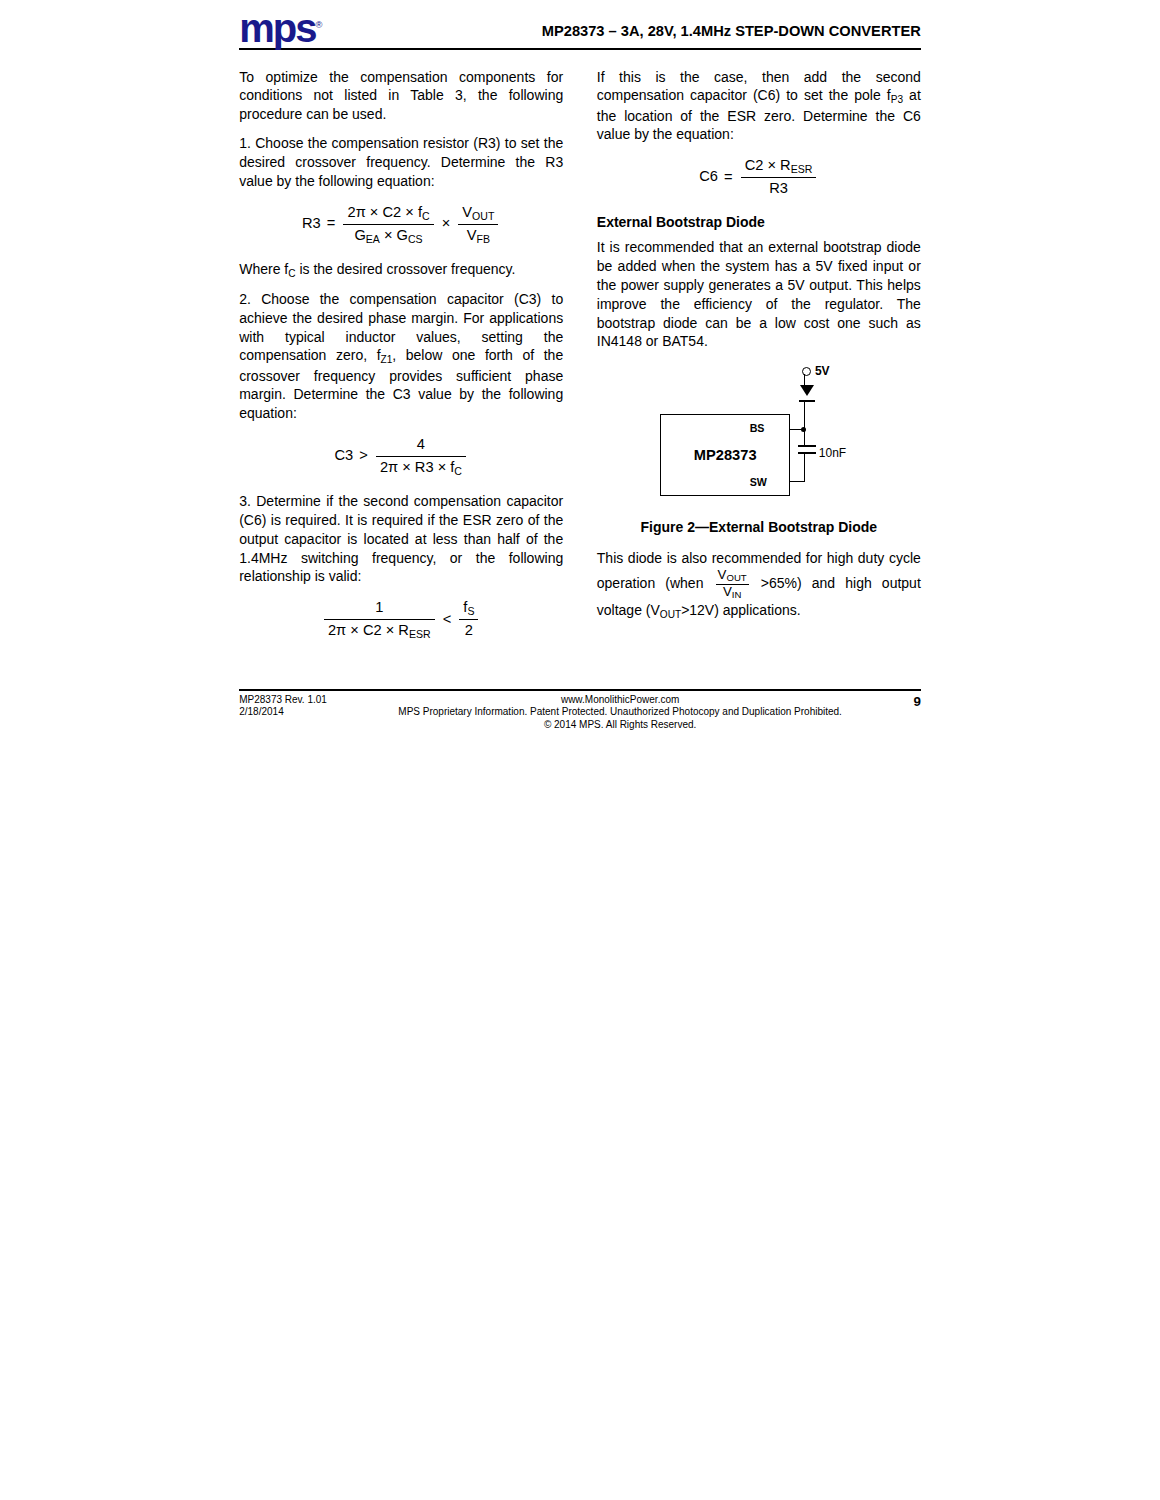mps®
MP28373 – 3A, 28V, 1.4MHz STEP-DOWN CONVERTER
To optimize the compensation components for conditions not listed in Table 3, the following procedure can be used.
1. Choose the compensation resistor (R3) to set the desired crossover frequency. Determine the R3 value by the following equation:
R3 = 2π × C2 × fC GEA × GCS × VOUT VFB
Where fC is the desired crossover frequency.
2. Choose the compensation capacitor (C3) to achieve the desired phase margin. For applications with typical inductor values, setting the compensation zero, fZ1, below one forth of the crossover frequency provides sufficient phase margin. Determine the C3 value by the following equation:
C3 > 4 2π × R3 × fC
3. Determine if the second compensation capacitor (C6) is required. It is required if the ESR zero of the output capacitor is located at less than half of the 1.4MHz switching frequency, or the following relationship is valid:
1 2π × C2 × RESR < fS 2
If this is the case, then add the second compensation capacitor (C6) to set the pole fP3 at the location of the ESR zero. Determine the C6 value by the equation:
C6 = C2 × RESR R3
External Bootstrap Diode
It is recommended that an external bootstrap diode be added when the system has a 5V fixed input or the power supply generates a 5V output. This helps improve the efficiency of the regulator. The bootstrap diode can be a low cost one such as IN4148 or BAT54.
MP28373
BS
SW
5V
10nF
Figure 2—External Bootstrap Diode
This diode is also recommended for high duty cycle operation (when VOUT VIN >65%) and high output voltage (VOUT>12V) applications.
MP28373 Rev. 1.01
2/18/2014
www.MonolithicPower.com MPS Proprietary Information. Patent Protected. Unauthorized Photocopy and Duplication Prohibited. © 2014 MPS. All Rights Reserved.
9